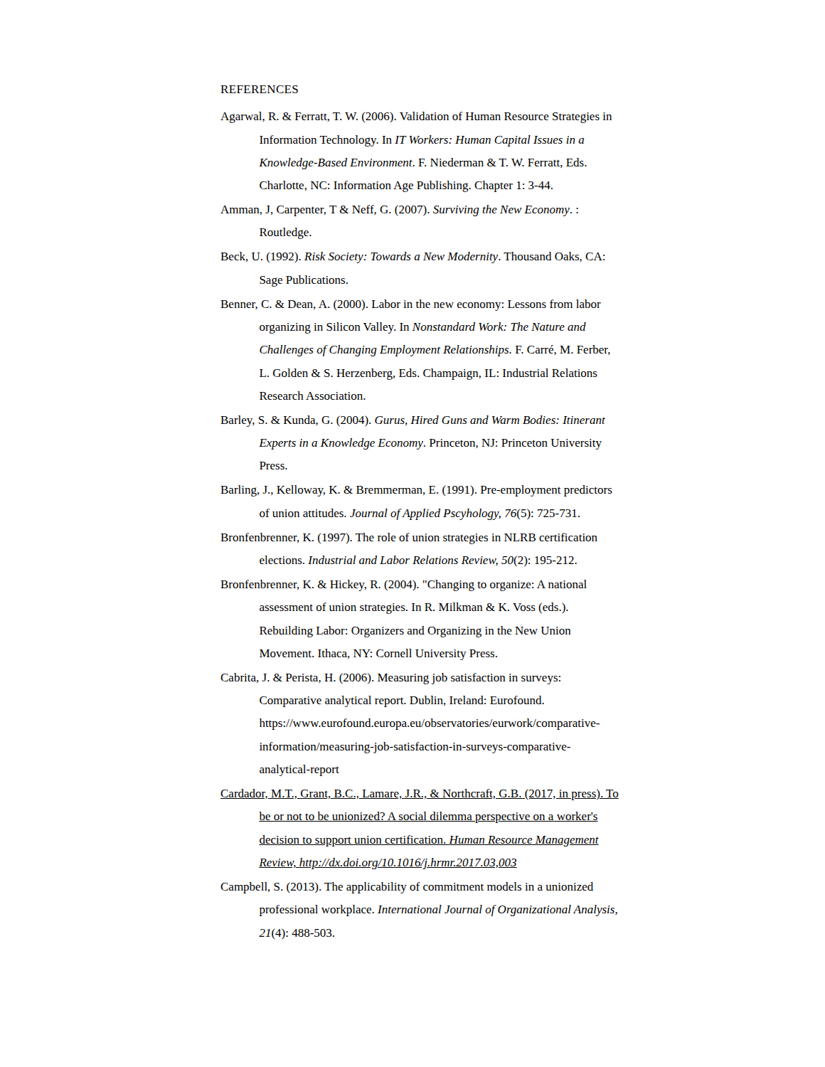REFERENCES
Agarwal, R. & Ferratt, T. W. (2006). Validation of Human Resource Strategies in Information Technology. In IT Workers: Human Capital Issues in a Knowledge-Based Environment. F. Niederman & T. W. Ferratt, Eds. Charlotte, NC: Information Age Publishing. Chapter 1: 3-44.
Amman, J, Carpenter, T & Neff, G. (2007). Surviving the New Economy. : Routledge.
Beck, U. (1992). Risk Society: Towards a New Modernity. Thousand Oaks, CA: Sage Publications.
Benner, C. & Dean, A. (2000). Labor in the new economy: Lessons from labor organizing in Silicon Valley. In Nonstandard Work: The Nature and Challenges of Changing Employment Relationships. F. Carré, M. Ferber, L. Golden & S. Herzenberg, Eds. Champaign, IL: Industrial Relations Research Association.
Barley, S. & Kunda, G. (2004). Gurus, Hired Guns and Warm Bodies: Itinerant Experts in a Knowledge Economy. Princeton, NJ: Princeton University Press.
Barling, J., Kelloway, K. & Bremmerman, E. (1991). Pre-employment predictors of union attitudes. Journal of Applied Pscyhology, 76(5): 725-731.
Bronfenbrenner, K. (1997). The role of union strategies in NLRB certification elections. Industrial and Labor Relations Review, 50(2): 195-212.
Bronfenbrenner, K. & Hickey, R. (2004). "Changing to organize: A national assessment of union strategies. In R. Milkman & K. Voss (eds.). Rebuilding Labor: Organizers and Organizing in the New Union Movement. Ithaca, NY: Cornell University Press.
Cabrita, J. & Perista, H. (2006). Measuring job satisfaction in surveys: Comparative analytical report. Dublin, Ireland: Eurofound. https://www.eurofound.europa.eu/observatories/eurwork/comparative-information/measuring-job-satisfaction-in-surveys-comparative-analytical-report
Cardador, M.T., Grant, B.C., Lamare, J.R., & Northcraft, G.B. (2017, in press). To be or not to be unionized? A social dilemma perspective on a worker's decision to support union certification. Human Resource Management Review, http://dx.doi.org/10.1016/j.hrmr.2017.03,003
Campbell, S. (2013). The applicability of commitment models in a unionized professional workplace. International Journal of Organizational Analysis, 21(4): 488-503.